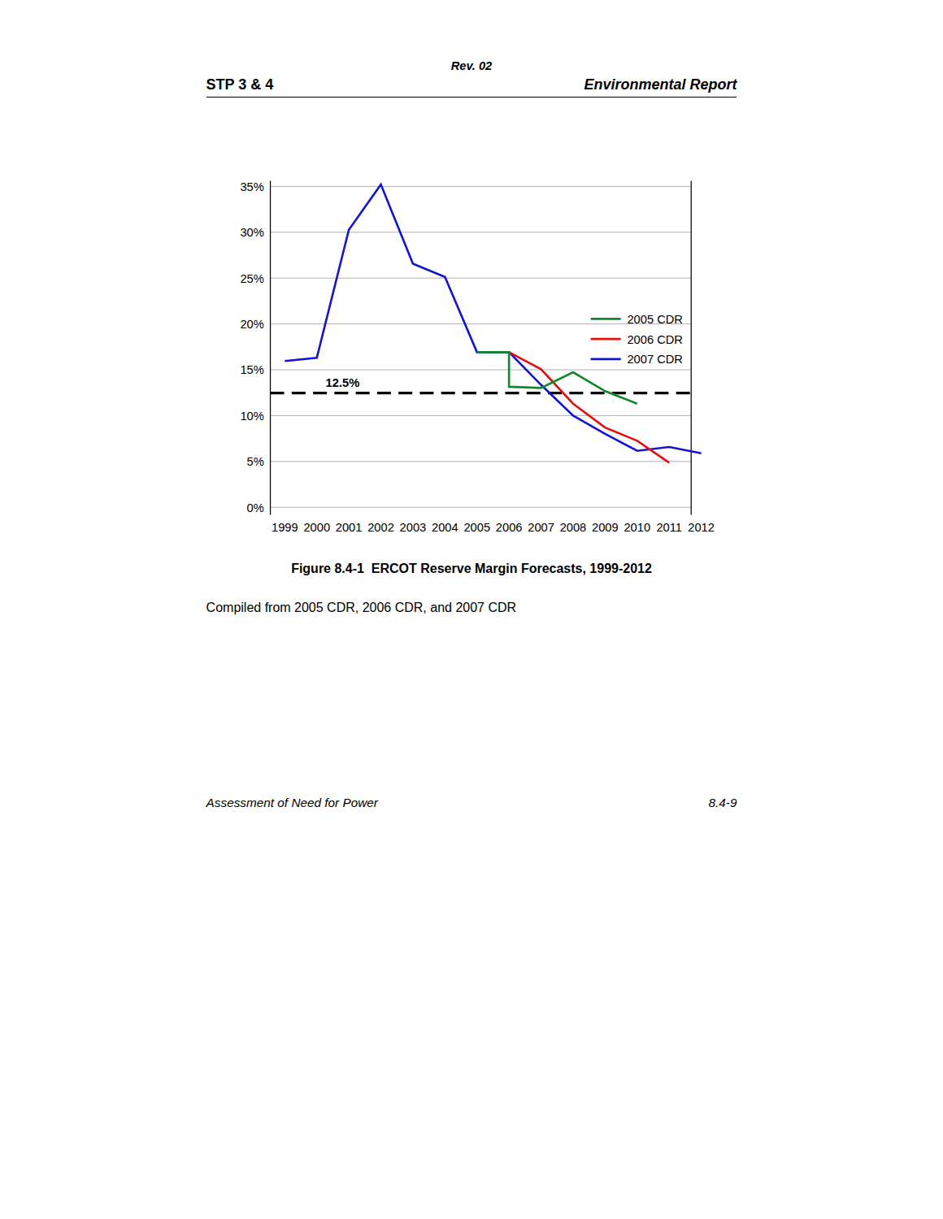Rev. 02
STP 3 & 4
Environmental Report
0% 5% 10% 15% 20% 25% 30% 35% 1999 2000 2001 2002 2003 2004 2005 2006 2007 2008 2009 2010 2011 2012 12.5% 2005 CDR 2006 CDR 2007 CDR
Figure 8.4-1 ERCOT Reserve Margin Forecasts, 1999-2012
Compiled from 2005 CDR, 2006 CDR, and 2007 CDR
Assessment of Need for Power
8.4-9